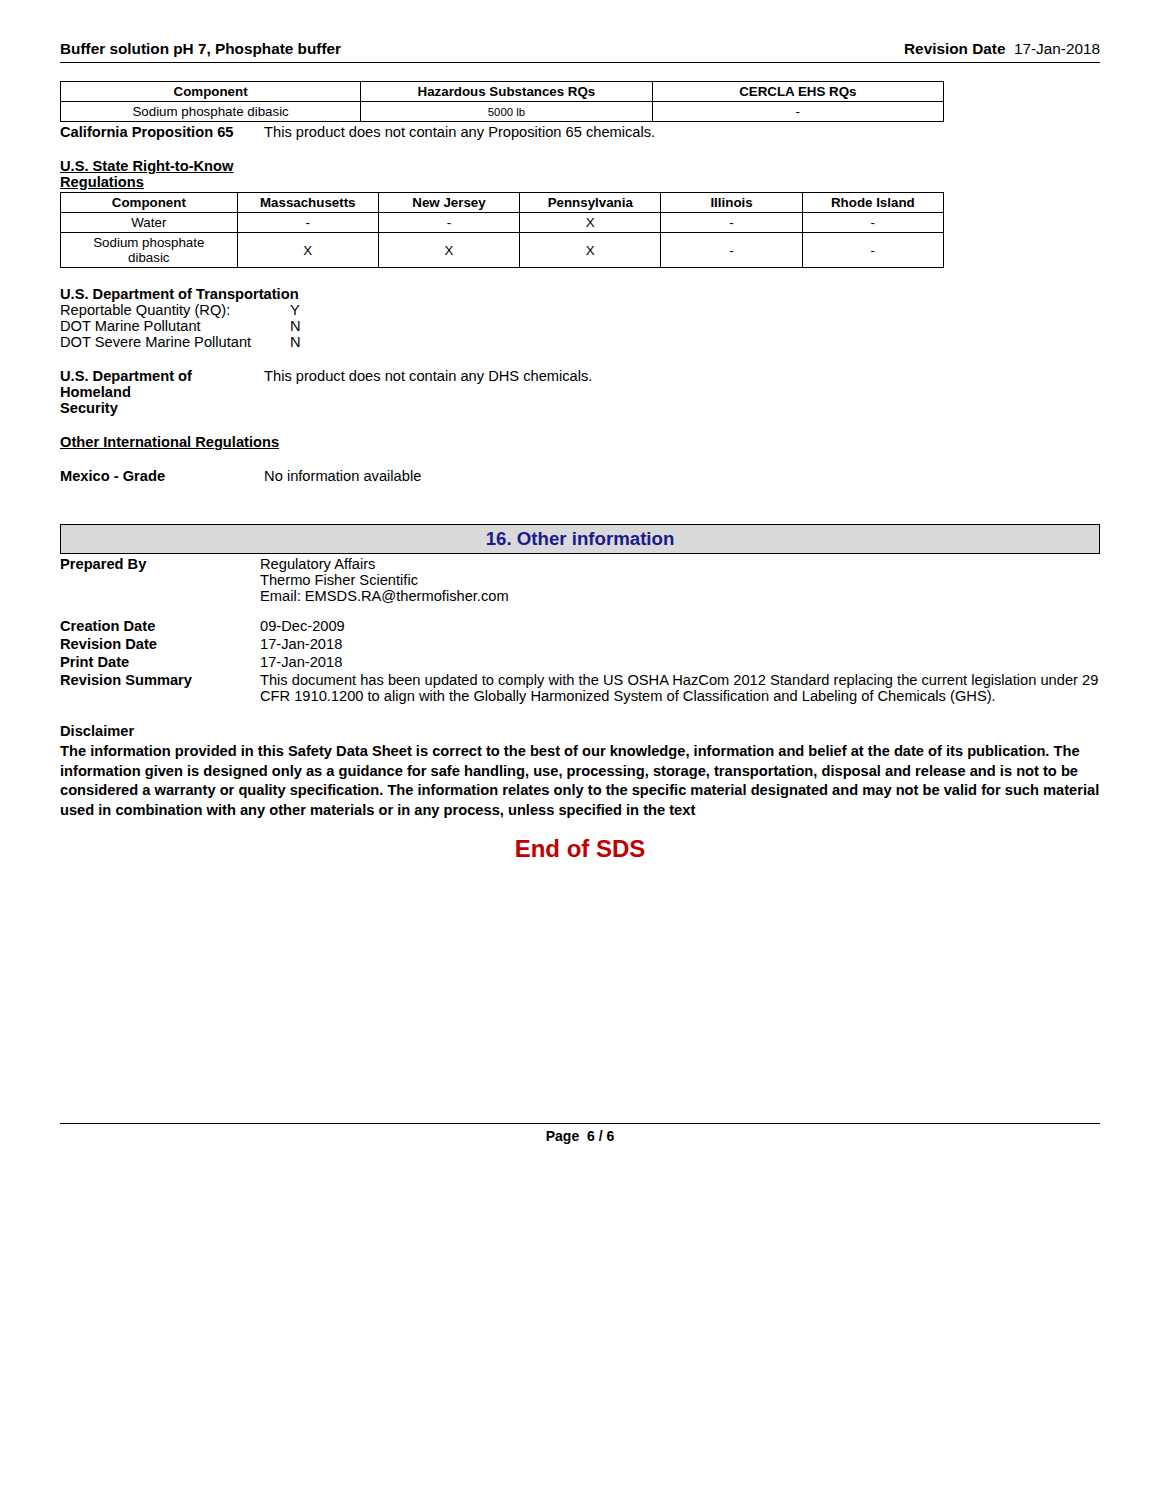Buffer solution pH 7, Phosphate buffer
Revision Date 17-Jan-2018
| Component | Hazardous Substances RQs | CERCLA EHS RQs |
| --- | --- | --- |
| Sodium phosphate dibasic | 5000 lb | - |
California Proposition 65 This product does not contain any Proposition 65 chemicals.
U.S. State Right-to-Know
Regulations
| Component | Massachusetts | New Jersey | Pennsylvania | Illinois | Rhode Island |
| --- | --- | --- | --- | --- | --- |
| Water | - | - | X | - | - |
| Sodium phosphate dibasic | X | X | X | - | - |
U.S. Department of Transportation
Reportable Quantity (RQ):
Y
DOT Marine Pollutant
N
DOT Severe Marine Pollutant
N
U.S. Department of Homeland
Security This product does not contain any DHS chemicals.
Other International Regulations
Mexico - Grade No information available
16. Other information
Prepared By
Regulatory Affairs
Thermo Fisher Scientific
Email: EMSDS.RA@thermofisher.com
Creation Date
09-Dec-2009
Revision Date
17-Jan-2018
Print Date
17-Jan-2018
Revision Summary
This document has been updated to comply with the US OSHA HazCom 2012 Standard replacing the current legislation under 29 CFR 1910.1200 to align with the Globally Harmonized System of Classification and Labeling of Chemicals (GHS).
Disclaimer
The information provided in this Safety Data Sheet is correct to the best of our knowledge, information and belief at the date of its publication. The information given is designed only as a guidance for safe handling, use, processing, storage, transportation, disposal and release and is not to be considered a warranty or quality specification. The information relates only to the specific material designated and may not be valid for such material used in combination with any other materials or in any process, unless specified in the text
End of SDS
Page 6 / 6